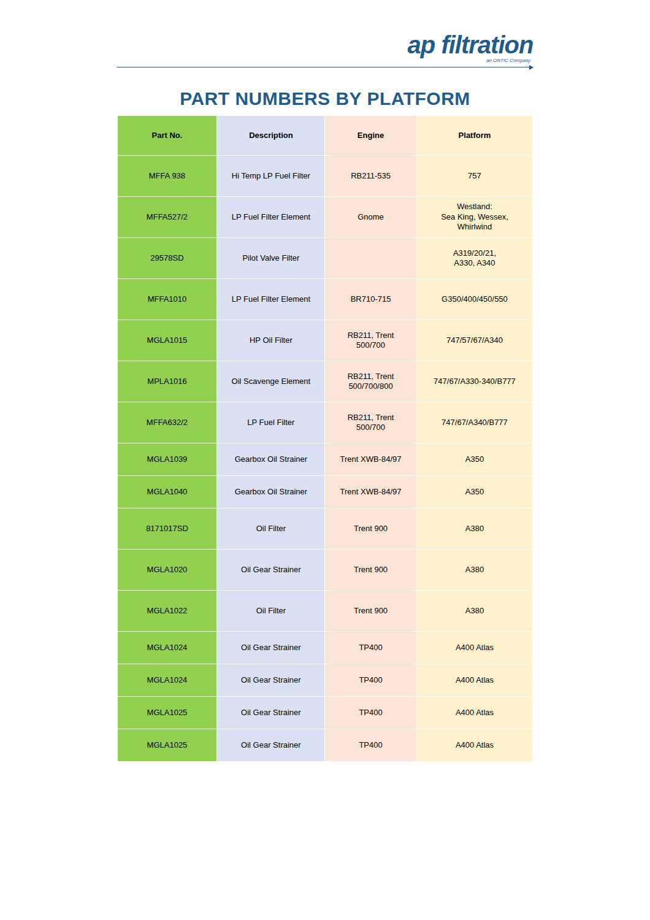ap filtration
an ONTIC Company
PART NUMBERS BY PLATFORM
| Part No. | Description | Engine | Platform |
| --- | --- | --- | --- |
| MFFA 938 | Hi Temp LP Fuel Filter | RB211-535 | 757 |
| MFFA527/2 | LP Fuel Filter Element | Gnome | Westland: Sea King, Wessex, Whirlwind |
| 29578SD | Pilot Valve Filter | | A319/20/21, A330, A340 |
| MFFA1010 | LP Fuel Filter Element | BR710-715 | G350/400/450/550 |
| MGLA1015 | HP Oil Filter | RB211, Trent 500/700 | 747/57/67/A340 |
| MPLA1016 | Oil Scavenge Element | RB211, Trent 500/700/800 | 747/67/A330-340/B777 |
| MFFA632/2 | LP Fuel Filter | RB211, Trent 500/700 | 747/67/A340/B777 |
| MGLA1039 | Gearbox Oil Strainer | Trent XWB-84/97 | A350 |
| MGLA1040 | Gearbox Oil Strainer | Trent XWB-84/97 | A350 |
| 8171017SD | Oil Filter | Trent 900 | A380 |
| MGLA1020 | Oil Gear Strainer | Trent 900 | A380 |
| MGLA1022 | Oil Filter | Trent 900 | A380 |
| MGLA1024 | Oil Gear Strainer | TP400 | A400 Atlas |
| MGLA1024 | Oil Gear Strainer | TP400 | A400 Atlas |
| MGLA1025 | Oil Gear Strainer | TP400 | A400 Atlas |
| MGLA1025 | Oil Gear Strainer | TP400 | A400 Atlas |